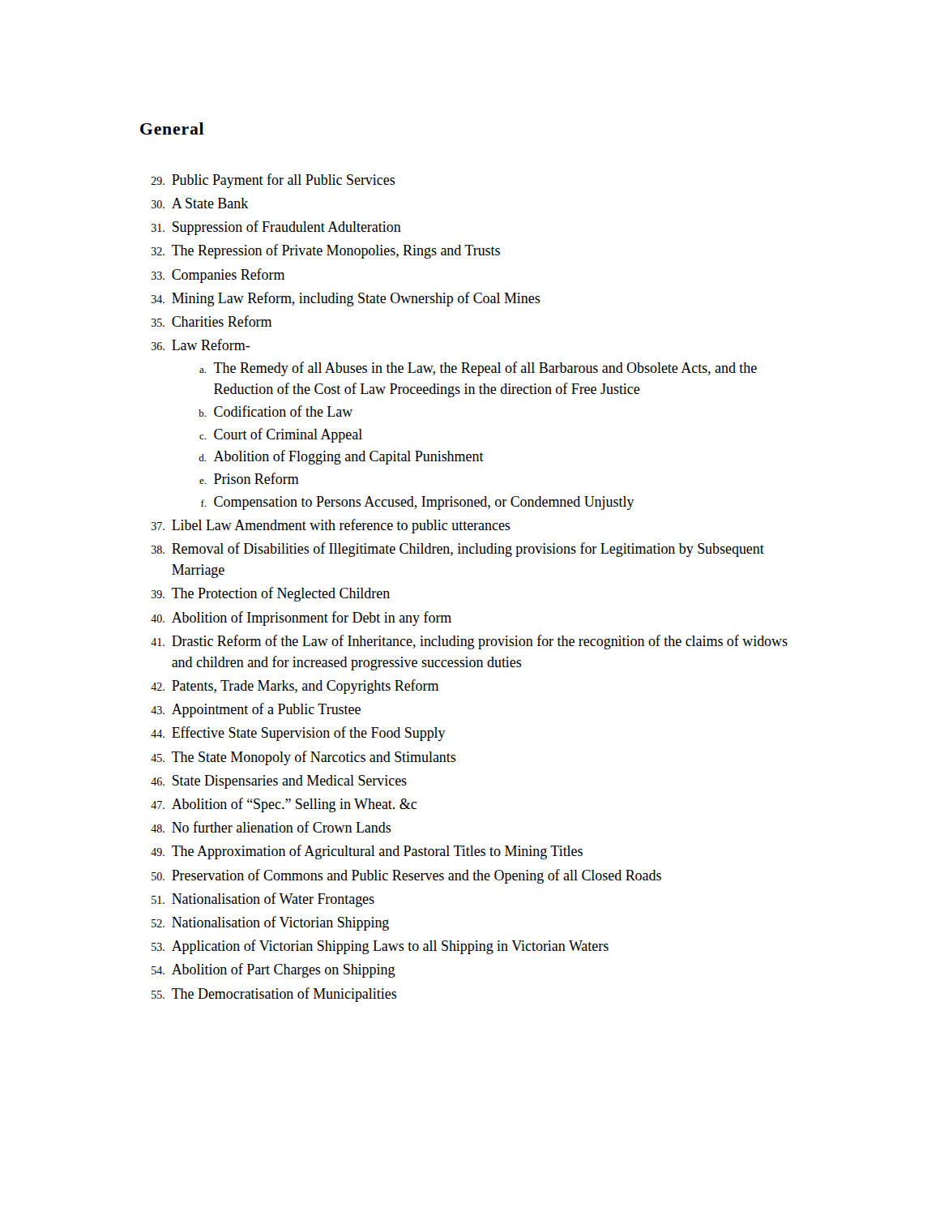General
Public Payment for all Public Services
A State Bank
Suppression of Fraudulent Adulteration
The Repression of Private Monopolies, Rings and Trusts
Companies Reform
Mining Law Reform, including State Ownership of Coal Mines
Charities Reform
Law Reform-
The Remedy of all Abuses in the Law, the Repeal of all Barbarous and Obsolete Acts, and the Reduction of the Cost of Law Proceedings in the direction of Free Justice
Codification of the Law
Court of Criminal Appeal
Abolition of Flogging and Capital Punishment
Prison Reform
Compensation to Persons Accused, Imprisoned, or Condemned Unjustly
Libel Law Amendment with reference to public utterances
Removal of Disabilities of Illegitimate Children, including provisions for Legitimation by Subsequent Marriage
The Protection of Neglected Children
Abolition of Imprisonment for Debt in any form
Drastic Reform of the Law of Inheritance, including provision for the recognition of the claims of widows and children and for increased progressive succession duties
Patents, Trade Marks, and Copyrights Reform
Appointment of a Public Trustee
Effective State Supervision of the Food Supply
The State Monopoly of Narcotics and Stimulants
State Dispensaries and Medical Services
Abolition of “Spec.” Selling in Wheat. &c
No further alienation of Crown Lands
The Approximation of Agricultural and Pastoral Titles to Mining Titles
Preservation of Commons and Public Reserves and the Opening of all Closed Roads
Nationalisation of Water Frontages
Nationalisation of Victorian Shipping
Application of Victorian Shipping Laws to all Shipping in Victorian Waters
Abolition of Part Charges on Shipping
The Democratisation of Municipalities